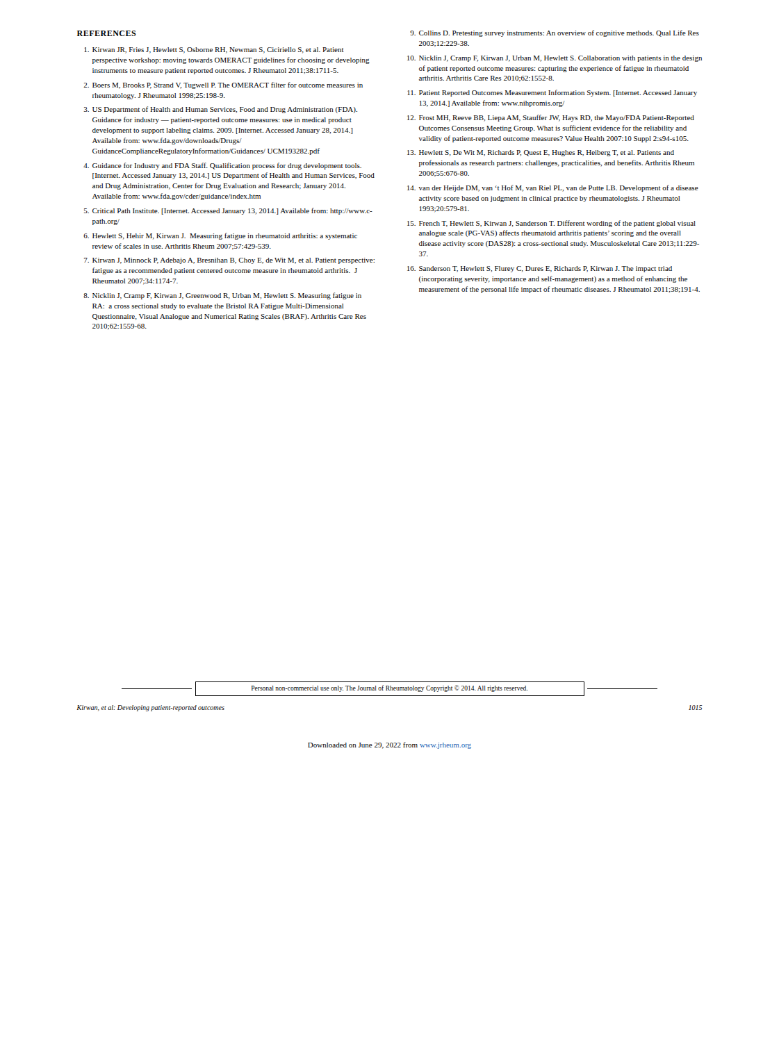REFERENCES
1. Kirwan JR, Fries J, Hewlett S, Osborne RH, Newman S, Ciciriello S, et al. Patient perspective workshop: moving towards OMERACT guidelines for choosing or developing instruments to measure patient reported outcomes. J Rheumatol 2011;38:1711-5.
2. Boers M, Brooks P, Strand V, Tugwell P. The OMERACT filter for outcome measures in rheumatology. J Rheumatol 1998;25:198-9.
3. US Department of Health and Human Services, Food and Drug Administration (FDA). Guidance for industry — patient-reported outcome measures: use in medical product development to support labeling claims. 2009. [Internet. Accessed January 28, 2014.] Available from: www.fda.gov/downloads/Drugs/ GuidanceComplianceRegulatoryInformation/Guidances/ UCM193282.pdf
4. Guidance for Industry and FDA Staff. Qualification process for drug development tools. [Internet. Accessed January 13, 2014.] US Department of Health and Human Services, Food and Drug Administration, Center for Drug Evaluation and Research; January 2014. Available from: www.fda.gov/cder/guidance/index.htm
5. Critical Path Institute. [Internet. Accessed January 13, 2014.] Available from: http://www.c-path.org/
6. Hewlett S, Hehir M, Kirwan J. Measuring fatigue in rheumatoid arthritis: a systematic review of scales in use. Arthritis Rheum 2007;57:429-539.
7. Kirwan J, Minnock P, Adebajo A, Bresnihan B, Choy E, de Wit M, et al. Patient perspective: fatigue as a recommended patient centered outcome measure in rheumatoid arthritis. J Rheumatol 2007;34:1174-7.
8. Nicklin J, Cramp F, Kirwan J, Greenwood R, Urban M, Hewlett S. Measuring fatigue in RA: a cross sectional study to evaluate the Bristol RA Fatigue Multi-Dimensional Questionnaire, Visual Analogue and Numerical Rating Scales (BRAF). Arthritis Care Res 2010;62:1559-68.
9. Collins D. Pretesting survey instruments: An overview of cognitive methods. Qual Life Res 2003;12:229-38.
10. Nicklin J, Cramp F, Kirwan J, Urban M, Hewlett S. Collaboration with patients in the design of patient reported outcome measures: capturing the experience of fatigue in rheumatoid arthritis. Arthritis Care Res 2010;62:1552-8.
11. Patient Reported Outcomes Measurement Information System. [Internet. Accessed January 13, 2014.] Available from: www.nihpromis.org/
12. Frost MH, Reeve BB, Liepa AM, Stauffer JW, Hays RD, the Mayo/FDA Patient-Reported Outcomes Consensus Meeting Group. What is sufficient evidence for the reliability and validity of patient-reported outcome measures? Value Health 2007:10 Suppl 2:s94-s105.
13. Hewlett S, De Wit M, Richards P, Quest E, Hughes R, Heiberg T, et al. Patients and professionals as research partners: challenges, practicalities, and benefits. Arthritis Rheum 2006;55:676-80.
14. van der Heijde DM, van ‘t Hof M, van Riel PL, van de Putte LB. Development of a disease activity score based on judgment in clinical practice by rheumatologists. J Rheumatol 1993;20:579-81.
15. French T, Hewlett S, Kirwan J, Sanderson T. Different wording of the patient global visual analogue scale (PG-VAS) affects rheumatoid arthritis patients’ scoring and the overall disease activity score (DAS28): a cross-sectional study. Musculoskeletal Care 2013;11:229-37.
16. Sanderson T, Hewlett S, Flurey C, Dures E, Richards P, Kirwan J. The impact triad (incorporating severity, importance and self-management) as a method of enhancing the measurement of the personal life impact of rheumatic diseases. J Rheumatol 2011;38;191-4.
Personal non-commercial use only. The Journal of Rheumatology Copyright © 2014. All rights reserved.
Kirwan, et al: Developing patient-reported outcomes 1015
Downloaded on June 29, 2022 from www.jrheum.org